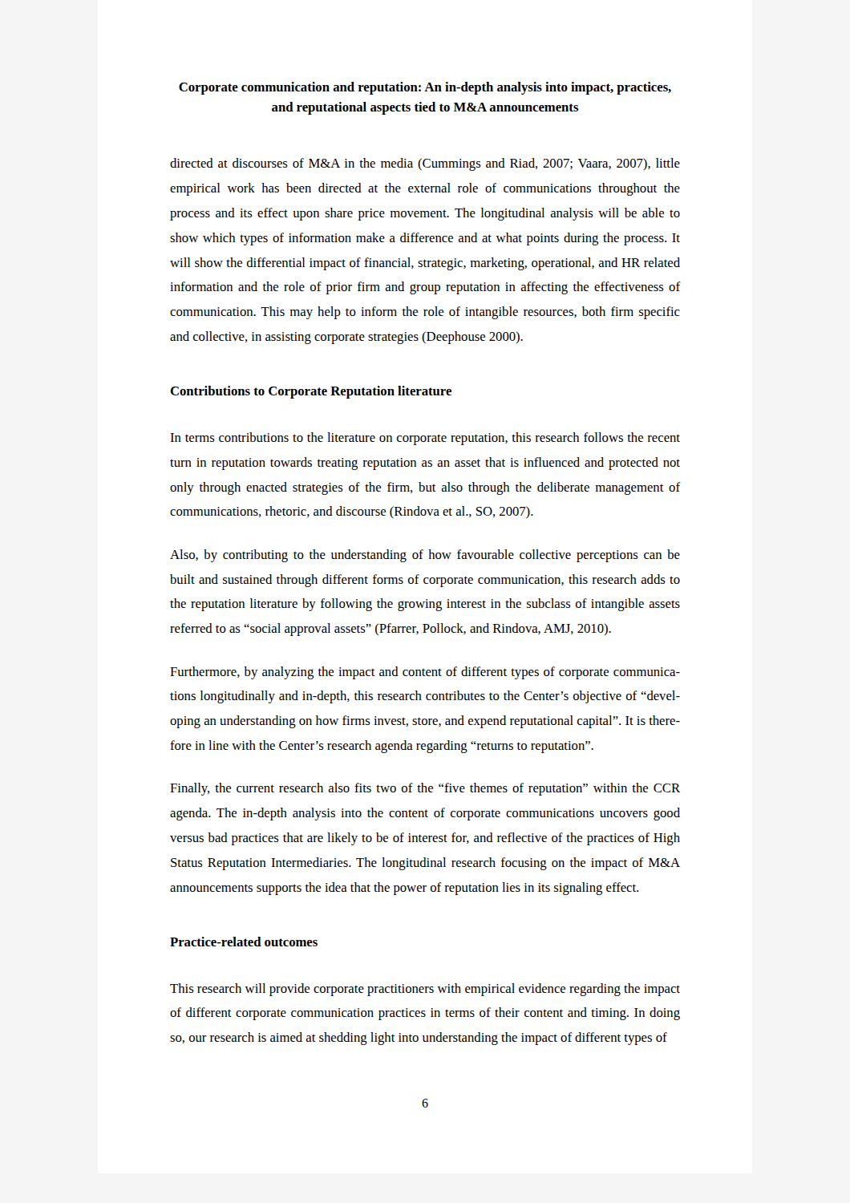Corporate communication and reputation: An in-depth analysis into impact, practices, and reputational aspects tied to M&A announcements
directed at discourses of M&A in the media (Cummings and Riad, 2007; Vaara, 2007), little empirical work has been directed at the external role of communications throughout the process and its effect upon share price movement. The longitudinal analysis will be able to show which types of information make a difference and at what points during the process. It will show the differential impact of financial, strategic, marketing, operational, and HR related information and the role of prior firm and group reputation in affecting the effectiveness of communication. This may help to inform the role of intangible resources, both firm specific and collective, in assisting corporate strategies (Deephouse 2000).
Contributions to Corporate Reputation literature
In terms contributions to the literature on corporate reputation, this research follows the recent turn in reputation towards treating reputation as an asset that is influenced and protected not only through enacted strategies of the firm, but also through the deliberate management of communications, rhetoric, and discourse (Rindova et al., SO, 2007).
Also, by contributing to the understanding of how favourable collective perceptions can be built and sustained through different forms of corporate communication, this research adds to the reputation literature by following the growing interest in the subclass of intangible assets referred to as “social approval assets” (Pfarrer, Pollock, and Rindova, AMJ, 2010).
Furthermore, by analyzing the impact and content of different types of corporate communications longitudinally and in-depth, this research contributes to the Center’s objective of “developing an understanding on how firms invest, store, and expend reputational capital”. It is therefore in line with the Center’s research agenda regarding “returns to reputation”.
Finally, the current research also fits two of the “five themes of reputation” within the CCR agenda. The in-depth analysis into the content of corporate communications uncovers good versus bad practices that are likely to be of interest for, and reflective of the practices of High Status Reputation Intermediaries. The longitudinal research focusing on the impact of M&A announcements supports the idea that the power of reputation lies in its signaling effect.
Practice-related outcomes
This research will provide corporate practitioners with empirical evidence regarding the impact of different corporate communication practices in terms of their content and timing. In doing so, our research is aimed at shedding light into understanding the impact of different types of
6